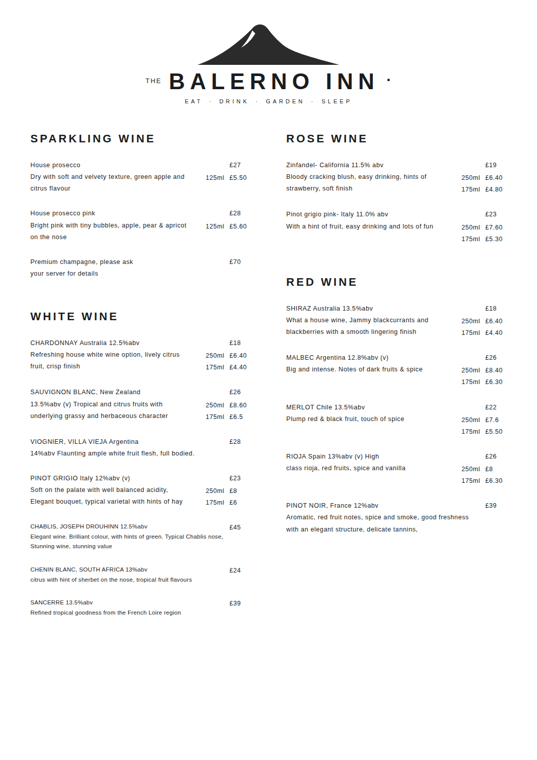THE BALERNO INN ·
EAT · DRINK · GARDEN · SLEEP
SPARKLING WINE
House prosecco Dry with soft and velvety texture, green apple and citrus flavour
£27 125ml£5.50
House prosecco pink Bright pink with tiny bubbles, apple, pear & apricot on the nose
£28 125ml£5.60
Premium champagne, please ask your server for details
£70
WHITE WINE
CHARDONNAY Australia 12.5%abv Refreshing house white wine option, lively citrus fruit, crisp finish
£18 250ml£6.40 175ml£4.40
SAUVIGNON BLANC, New Zealand 13.5%abv (v) Tropical and citrus fruits with underlying grassy and herbaceous character
£26 250ml£8.60 175ml£6.5
VIOGNIER, VILLA VIEJA Argentina 14%abv Flaunting ample white fruit flesh, full bodied.
£28
PINOT GRIGIO Italy 12%abv (v) Soft on the palate with well balanced acidity, Elegant bouquet, typical varietal with hints of hay
£23 250ml£8 175ml£6
CHABLIS, JOSEPH DROUHINN 12.5%abv Elegant wine. Brilliant colour, with hints of green. Typical Chablis nose, Stunning wine, stunning value
£45
CHENIN BLANC, SOUTH AFRICA 13%abv citrus with hint of sherbet on the nose, tropical fruit flavours
£24
SANCERRE 13.5%abv Refined tropical goodness from the French Loire region
£39
ROSE WINE
Zinfandel- California 11.5% abv Bloody cracking blush, easy drinking, hints of strawberry, soft finish
£19 250ml£6.40 175ml£4.80
Pinot grigio pink- Italy 11.0% abv With a hint of fruit, easy drinking and lots of fun
£23 250ml£7.60 175ml£5.30
RED WINE
SHIRAZ Australia 13.5%abv What a house wine, Jammy blackcurrants and blackberries with a smooth lingering finish
£18 250ml£6.40 175ml£4.40
MALBEC Argentina 12.8%abv (v) Big and intense. Notes of dark fruits & spice
£26 250ml£8.40 175ml£6.30
MERLOT Chile 13.5%abv Plump red & black fruit, touch of spice
£22 250ml£7.6 175ml£5.50
RIOJA Spain 13%abv (v) High class rioja, red fruits, spice and vanilla
£26 250ml£8 175ml£6.30
PINOT NOIR, France 12%abv Aromatic, red fruit notes, spice and smoke, good freshness with an elegant structure, delicate tannins,
£39